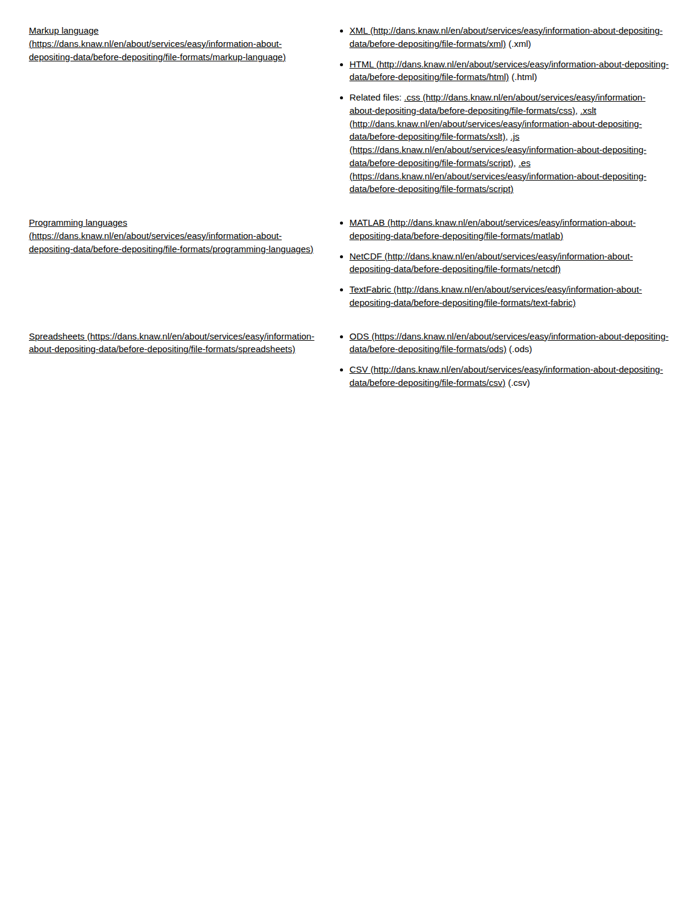| Markup language (https://dans.knaw.nl/en/about/services/easy/information-about-depositing-data/before-depositing/file-formats/markup-language) | XML (http://dans.knaw.nl/en/about/services/easy/information-about-depositing-data/before-depositing/file-formats/xml) (.xml) HTML (http://dans.knaw.nl/en/about/services/easy/information-about-depositing-data/before-depositing/file-formats/html) (.html) Related files: .css (http://dans.knaw.nl/en/about/services/easy/information-about-depositing-data/before-depositing/file-formats/css) , .xslt (http://dans.knaw.nl/en/about/services/easy/information-about-depositing-data/before-depositing/file-formats/xslt) , .js (https://dans.knaw.nl/en/about/services/easy/information-about-depositing-data/before-depositing/file-formats/script) , .es (https://dans.knaw.nl/en/about/services/easy/information-about-depositing-data/before-depositing/file-formats/script) |
| Programming languages (https://dans.knaw.nl/en/about/services/easy/information-about-depositing-data/before-depositing/file-formats/programming-languages) | MATLAB (http://dans.knaw.nl/en/about/services/easy/information-about-depositing-data/before-depositing/file-formats/matlab) NetCDF (http://dans.knaw.nl/en/about/services/easy/information-about-depositing-data/before-depositing/file-formats/netcdf) TextFabric (http://dans.knaw.nl/en/about/services/easy/information-about-depositing-data/before-depositing/file-formats/text-fabric) |
| Spreadsheets (https://dans.knaw.nl/en/about/services/easy/information-about-depositing-data/before-depositing/file-formats/spreadsheets) | ODS (https://dans.knaw.nl/en/about/services/easy/information-about-depositing-data/before-depositing/file-formats/ods) (.ods) CSV (http://dans.knaw.nl/en/about/services/easy/information-about-depositing-data/before-depositing/file-formats/csv) (.csv) |